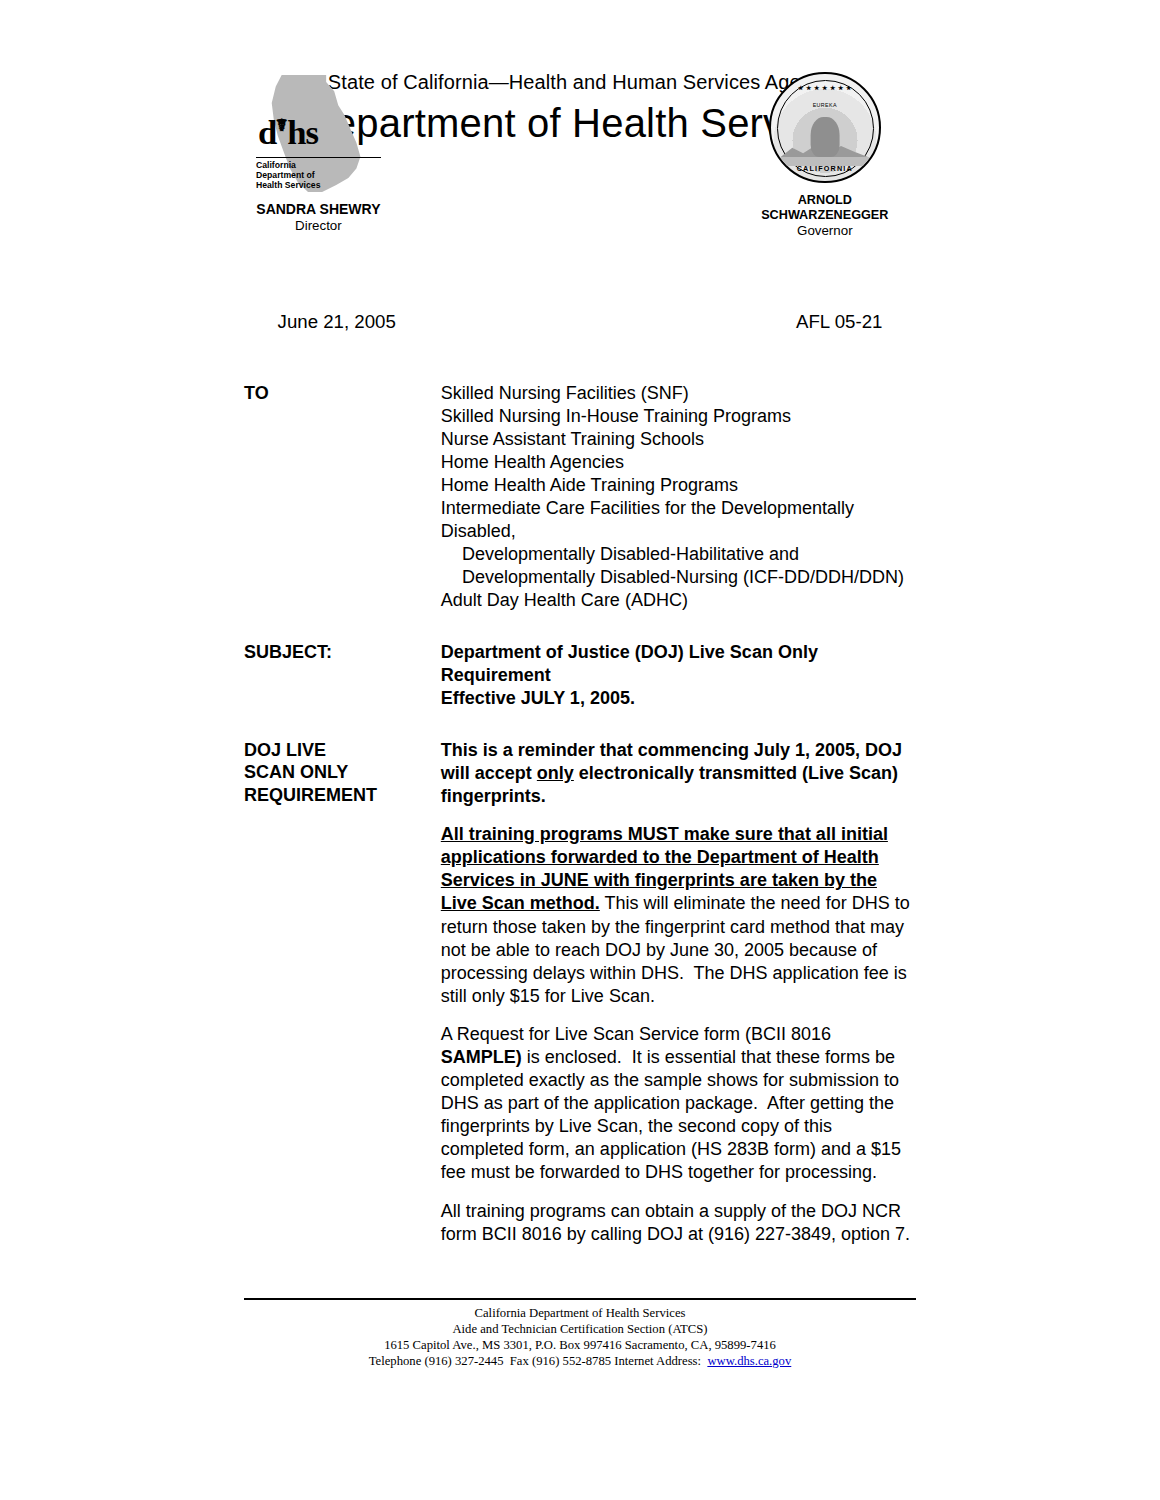d☤hs
California
Department of
Health Services
SANDRA SHEWRY
Director
State of California—Health and Human Services Agency
Department of Health Services
★ ★ ★ ★ ★ ★ ★
EUREKA
CALIFORNIA
ARNOLD
SCHWARZENEGGER
Governor
June 21, 2005 AFL 05-21
| TO | Skilled Nursing Facilities (SNF) Skilled Nursing In-House Training Programs Nurse Assistant Training Schools Home Health Agencies Home Health Aide Training Programs Intermediate Care Facilities for the Developmentally Disabled, Developmentally Disabled-Habilitative and Developmentally Disabled-Nursing (ICF-DD/DDH/DDN) Adult Day Health Care (ADHC) |
| SUBJECT: | Department of Justice (DOJ) Live Scan Only Requirement Effective JULY 1, 2005. |
| DOJ LIVE SCAN ONLY REQUIREMENT | This is a reminder that commencing July 1, 2005, DOJ will accept only electronically transmitted (Live Scan) fingerprints. All training programs MUST make sure that all initial applications forwarded to the Department of Health Services in JUNE with fingerprints are taken by the Live Scan method. This will eliminate the need for DHS to return those taken by the fingerprint card method that may not be able to reach DOJ by June 30, 2005 because of processing delays within DHS. The DHS application fee is still only $15 for Live Scan. A Request for Live Scan Service form (BCII 8016 SAMPLE) is enclosed. It is essential that these forms be completed exactly as the sample shows for submission to DHS as part of the application package. After getting the fingerprints by Live Scan, the second copy of this completed form, an application (HS 283B form) and a $15 fee must be forwarded to DHS together for processing. All training programs can obtain a supply of the DOJ NCR form BCII 8016 by calling DOJ at (916) 227-3849, option 7. |
California Department of Health Services
Aide and Technician Certification Section (ATCS)
1615 Capitol Ave., MS 3301, P.O. Box 997416 Sacramento, CA, 95899-7416
Telephone (916) 327-2445 Fax (916) 552-8785 Internet Address: www.dhs.ca.gov